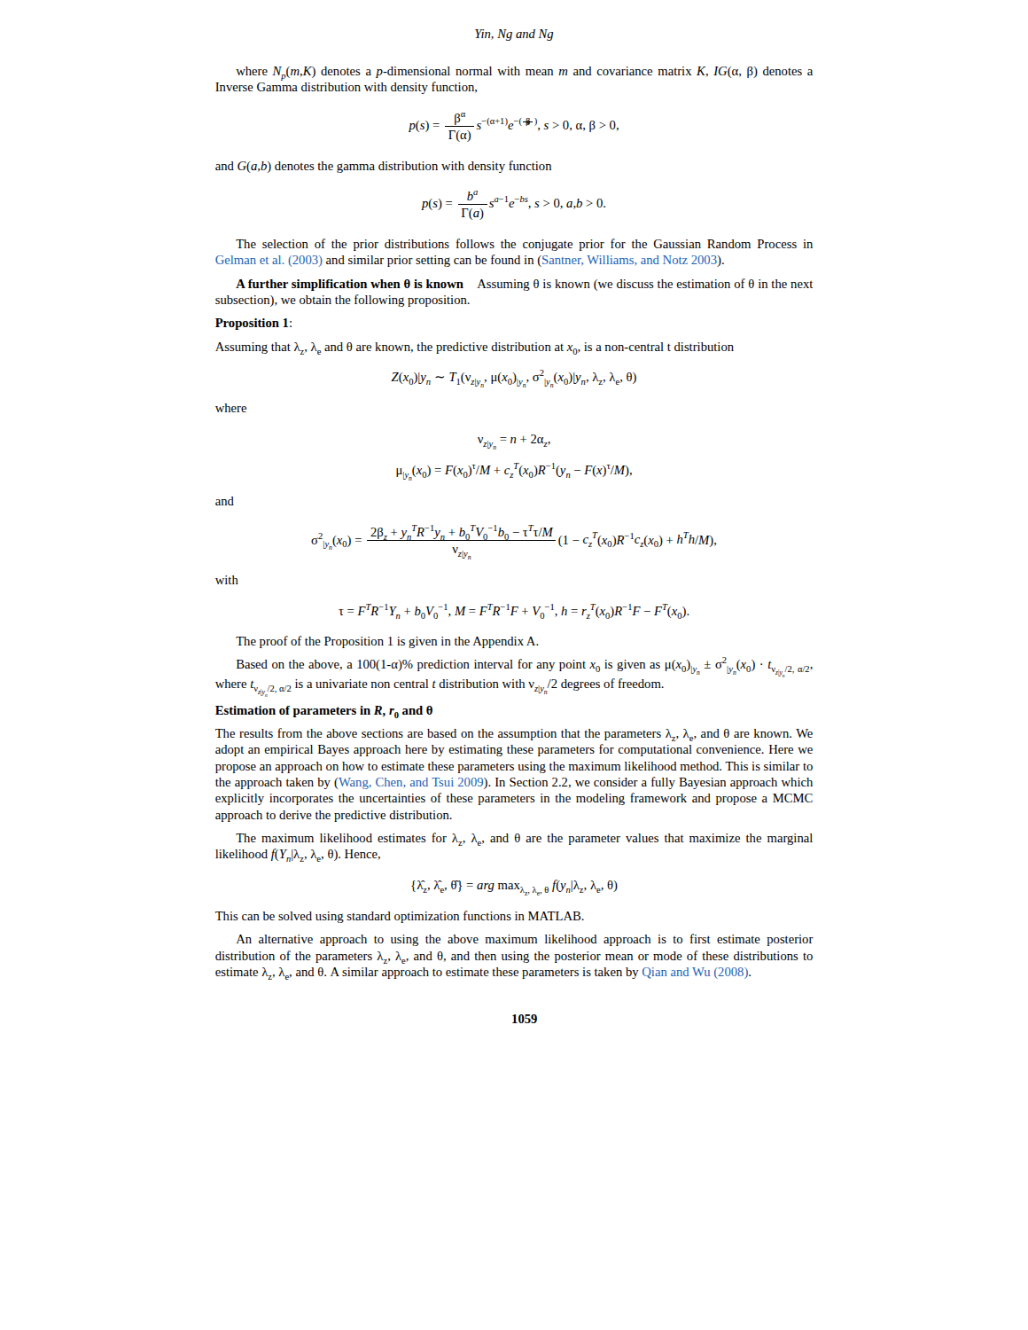Yin, Ng and Ng
where Np(m,K) denotes a p-dimensional normal with mean m and covariance matrix K, IG(α, β) denotes a Inverse Gamma distribution with density function,
p(s) = βα Γ(α) s−(α+1)e−(βs), s > 0, α, β > 0,
and G(a,b) denotes the gamma distribution with density function
p(s) = ba Γ(a) sa−1e−bs, s > 0, a,b > 0.
The selection of the prior distributions follows the conjugate prior for the Gaussian Random Process in Gelman et al. (2003) and similar prior setting can be found in (Santner, Williams, and Notz 2003).
A further simplification when θ is known Assuming θ is known (we discuss the estimation of θ in the next subsection), we obtain the following proposition.
Proposition 1:
Assuming that λz, λe and θ are known, the predictive distribution at x0, is a non-central t distribution
Z(x0)|yn ∼ T1(νz|yn, μ(x0)|yn, σ2|yn(x0)|yn, λz, λe, θ)
where
νz|yn = n + 2αz,
μ|yn(x0) = F(x0)τ/M + czT(x0)R−1(yn − F(x)τ/M),
and
σ2|yn(x0) = 2βz + ynTR−1yn + b0TV0−1b0 − τTτ/M νz|yn(1 − czT(x0)R−1cz(x0) + hTh/M),
with
τ = FTR−1Yn + b0V0−1, M = FTR−1F + V0−1, h = rzT(x0)R−1F − FT(x0).
The proof of the Proposition 1 is given in the Appendix A.
Based on the above, a 100(1-α)% prediction interval for any point x0 is given as μ(x0)|yn ± σ2|yn(x0) · tνz|yn/2, α/2, where tνz|yn/2, α/2 is a univariate non central t distribution with νz|yn/2 degrees of freedom.
Estimation of parameters in R, r0 and θ
The results from the above sections are based on the assumption that the parameters λz, λe, and θ are known. We adopt an empirical Bayes approach here by estimating these parameters for computational convenience. Here we propose an approach on how to estimate these parameters using the maximum likelihood method. This is similar to the approach taken by (Wang, Chen, and Tsui 2009). In Section 2.2, we consider a fully Bayesian approach which explicitly incorporates the uncertainties of these parameters in the modeling framework and propose a MCMC approach to derive the predictive distribution.
The maximum likelihood estimates for λz, λe, and θ are the parameter values that maximize the marginal likelihood f(Yn|λz, λe, θ). Hence,
{λ̂z, λ̂e, θ̂} = arg maxλz, λe, θ f(yn|λz, λe, θ)
This can be solved using standard optimization functions in MATLAB.
An alternative approach to using the above maximum likelihood approach is to first estimate posterior distribution of the parameters λz, λe, and θ, and then using the posterior mean or mode of these distributions to estimate λz, λe, and θ. A similar approach to estimate these parameters is taken by Qian and Wu (2008).
1059